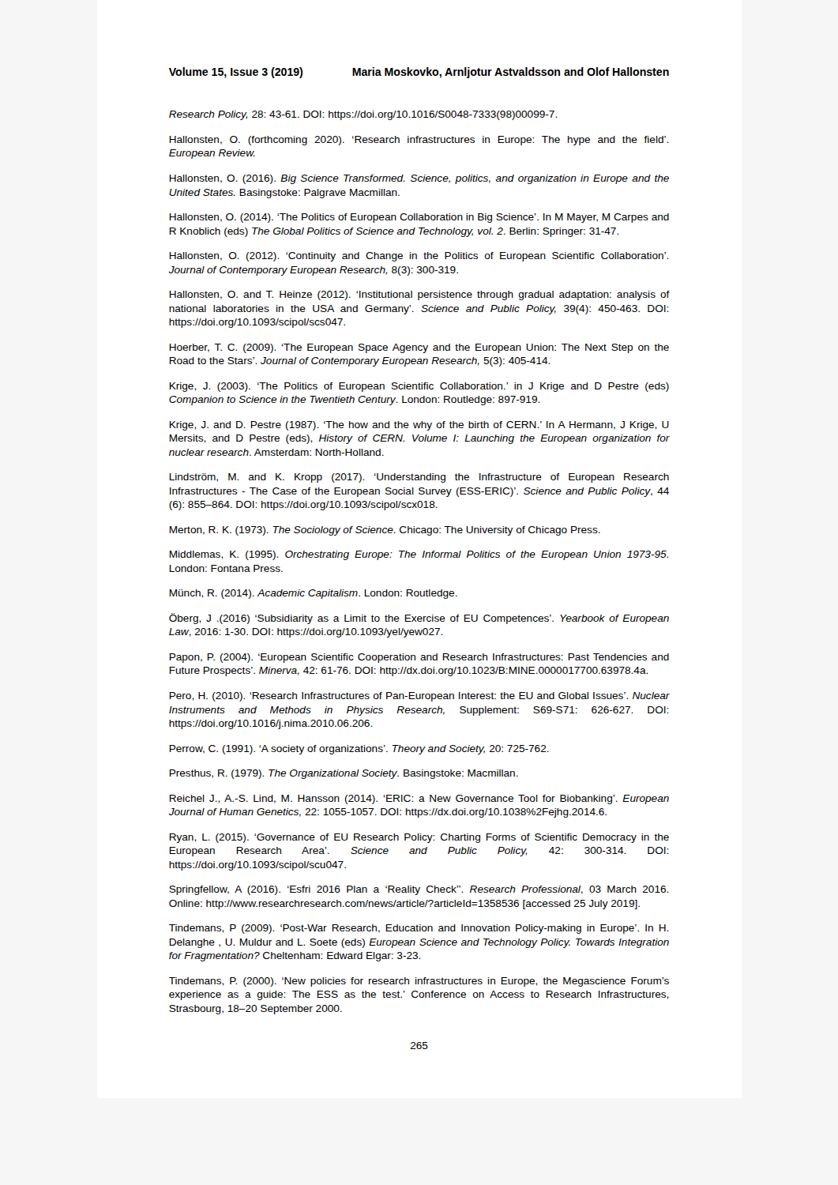Volume 15, Issue 3 (2019) Maria Moskovko, Arnljotur Astvaldsson and Olof Hallonsten
Research Policy, 28: 43-61. DOI: https://doi.org/10.1016/S0048-7333(98)00099-7.
Hallonsten, O. (forthcoming 2020). ‘Research infrastructures in Europe: The hype and the field’. European Review.
Hallonsten, O. (2016). Big Science Transformed. Science, politics, and organization in Europe and the United States. Basingstoke: Palgrave Macmillan.
Hallonsten, O. (2014). ‘The Politics of European Collaboration in Big Science’. In M Mayer, M Carpes and R Knoblich (eds) The Global Politics of Science and Technology, vol. 2. Berlin: Springer: 31-47.
Hallonsten, O. (2012). ‘Continuity and Change in the Politics of European Scientific Collaboration’. Journal of Contemporary European Research, 8(3): 300-319.
Hallonsten, O. and T. Heinze (2012). ‘Institutional persistence through gradual adaptation: analysis of national laboratories in the USA and Germany’. Science and Public Policy, 39(4): 450-463. DOI: https://doi.org/10.1093/scipol/scs047.
Hoerber, T. C. (2009). ‘The European Space Agency and the European Union: The Next Step on the Road to the Stars’. Journal of Contemporary European Research, 5(3): 405-414.
Krige, J. (2003). ‘The Politics of European Scientific Collaboration.’ in J Krige and D Pestre (eds) Companion to Science in the Twentieth Century. London: Routledge: 897-919.
Krige, J. and D. Pestre (1987). ‘The how and the why of the birth of CERN.’ In A Hermann, J Krige, U Mersits, and D Pestre (eds), History of CERN. Volume I: Launching the European organization for nuclear research. Amsterdam: North-Holland.
Lindström, M. and K. Kropp (2017). ‘Understanding the Infrastructure of European Research Infrastructures - The Case of the European Social Survey (ESS-ERIC)’. Science and Public Policy, 44 (6): 855–864. DOI: https://doi.org/10.1093/scipol/scx018.
Merton, R. K. (1973). The Sociology of Science. Chicago: The University of Chicago Press.
Middlemas, K. (1995). Orchestrating Europe: The Informal Politics of the European Union 1973-95. London: Fontana Press.
Münch, R. (2014). Academic Capitalism. London: Routledge.
Öberg, J .(2016) ‘Subsidiarity as a Limit to the Exercise of EU Competences’. Yearbook of European Law, 2016: 1-30. DOI: https://doi.org/10.1093/yel/yew027.
Papon, P. (2004). ‘European Scientific Cooperation and Research Infrastructures: Past Tendencies and Future Prospects’. Minerva, 42: 61-76. DOI: http://dx.doi.org/10.1023/B:MINE.0000017700.63978.4a.
Pero, H. (2010). ‘Research Infrastructures of Pan-European Interest: the EU and Global Issues’. Nuclear Instruments and Methods in Physics Research, Supplement: S69-S71: 626-627. DOI: https://doi.org/10.1016/j.nima.2010.06.206.
Perrow, C. (1991). ‘A society of organizations’. Theory and Society, 20: 725-762.
Presthus, R. (1979). The Organizational Society. Basingstoke: Macmillan.
Reichel J., A.-S. Lind, M. Hansson (2014). ‘ERIC: a New Governance Tool for Biobanking’. European Journal of Human Genetics, 22: 1055-1057. DOI: https://dx.doi.org/10.1038%2Fejhg.2014.6.
Ryan, L. (2015). ‘Governance of EU Research Policy: Charting Forms of Scientific Democracy in the European Research Area’. Science and Public Policy, 42: 300-314. DOI: https://doi.org/10.1093/scipol/scu047.
Springfellow, A (2016). ‘Esfri 2016 Plan a ‘Reality Check’’. Research Professional, 03 March 2016. Online: http://www.researchresearch.com/news/article/?articleId=1358536 [accessed 25 July 2019].
Tindemans, P (2009). ‘Post-War Research, Education and Innovation Policy-making in Europe’. In H. Delanghe , U. Muldur and L. Soete (eds) European Science and Technology Policy. Towards Integration for Fragmentation? Cheltenham: Edward Elgar: 3-23.
Tindemans, P. (2000). ‘New policies for research infrastructures in Europe, the Megascience Forum’s experience as a guide: The ESS as the test.’ Conference on Access to Research Infrastructures, Strasbourg, 18–20 September 2000.
265